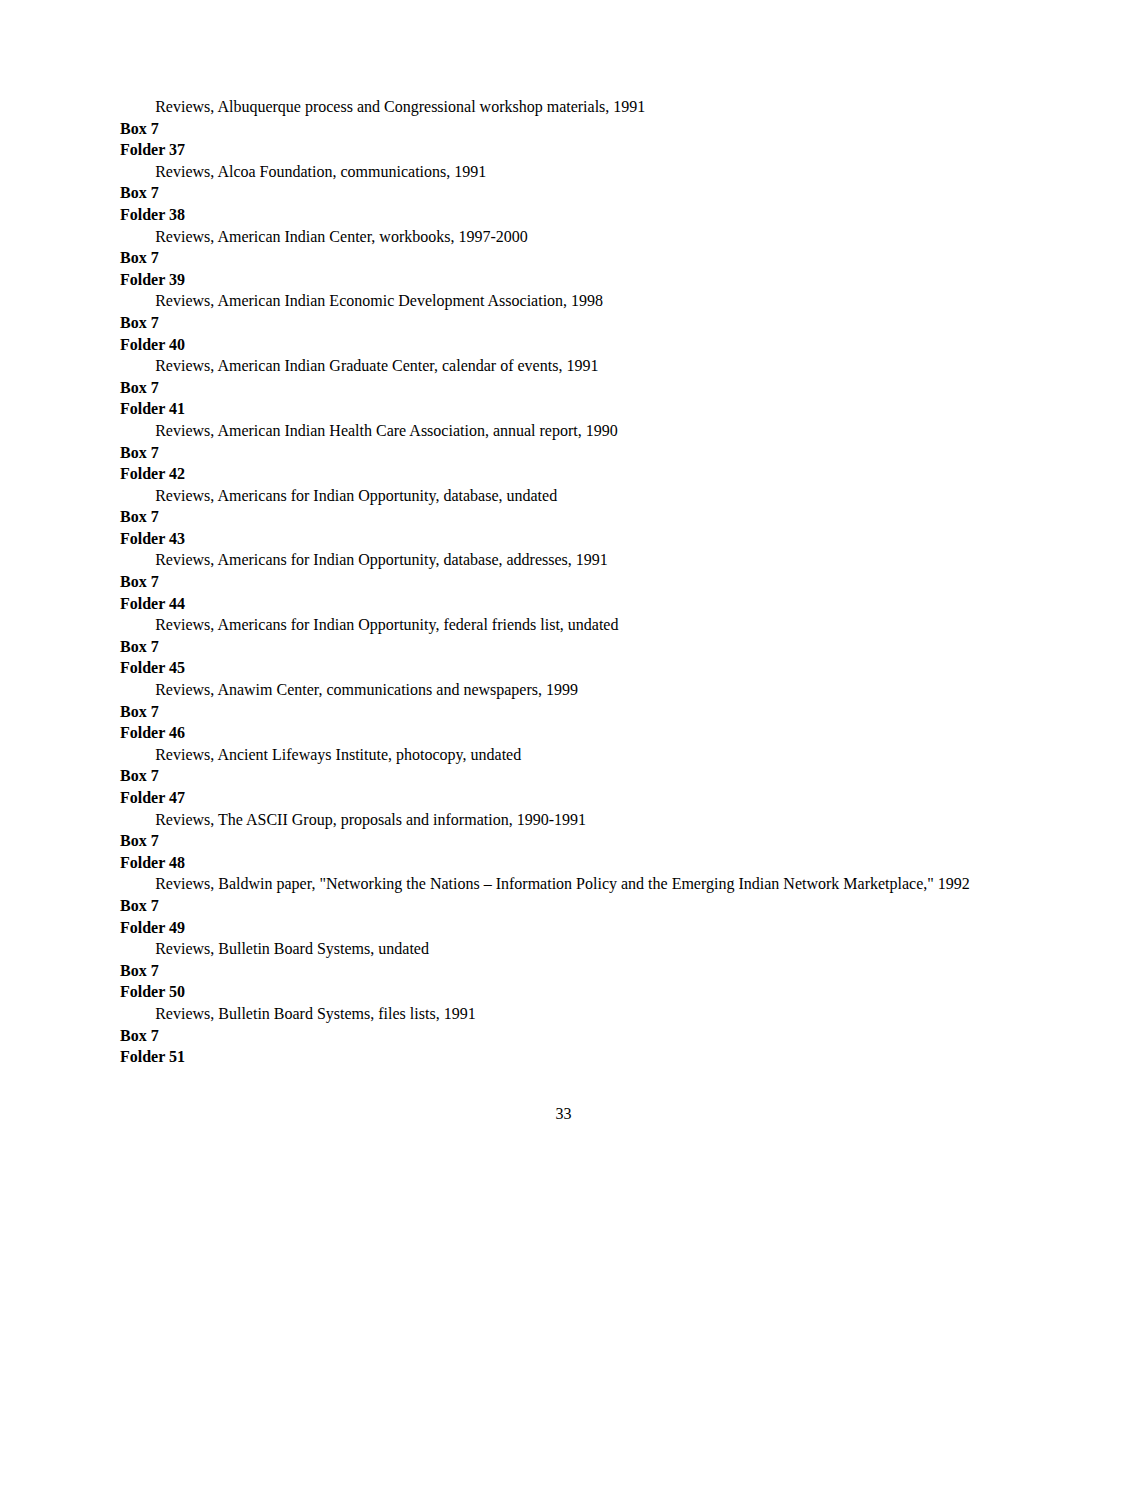Reviews, Albuquerque process and Congressional workshop materials, 1991
Box 7
Folder 37
Reviews, Alcoa Foundation, communications, 1991
Box 7
Folder 38
Reviews, American Indian Center, workbooks, 1997-2000
Box 7
Folder 39
Reviews, American Indian Economic Development Association, 1998
Box 7
Folder 40
Reviews, American Indian Graduate Center, calendar of events, 1991
Box 7
Folder 41
Reviews, American Indian Health Care Association, annual report, 1990
Box 7
Folder 42
Reviews, Americans for Indian Opportunity, database, undated
Box 7
Folder 43
Reviews, Americans for Indian Opportunity, database, addresses, 1991
Box 7
Folder 44
Reviews, Americans for Indian Opportunity, federal friends list, undated
Box 7
Folder 45
Reviews, Anawim Center, communications and newspapers, 1999
Box 7
Folder 46
Reviews, Ancient Lifeways Institute, photocopy, undated
Box 7
Folder 47
Reviews, The ASCII Group, proposals and information, 1990-1991
Box 7
Folder 48
Reviews, Baldwin paper, "Networking the Nations – Information Policy and the Emerging Indian Network Marketplace," 1992
Box 7
Folder 49
Reviews, Bulletin Board Systems, undated
Box 7
Folder 50
Reviews, Bulletin Board Systems, files lists, 1991
Box 7
Folder 51
33